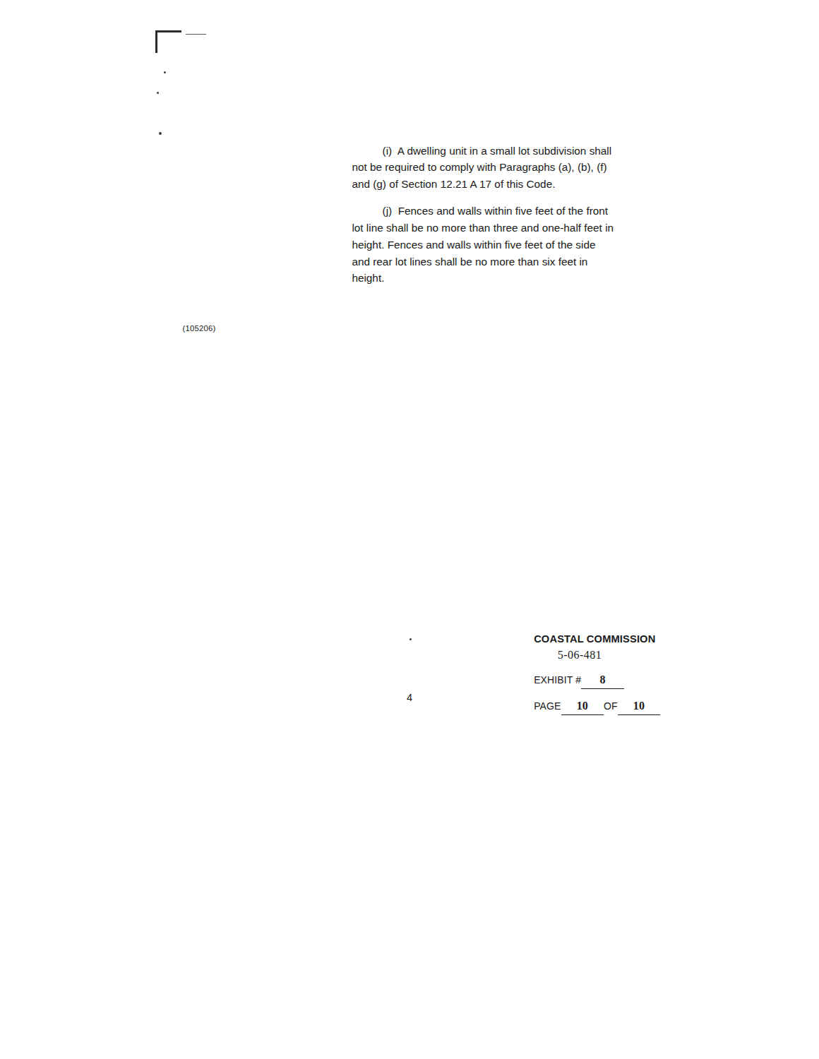(i) A dwelling unit in a small lot subdivision shall not be required to comply with Paragraphs (a), (b), (f) and (g) of Section 12.21 A 17 of this Code.
(j) Fences and walls within five feet of the front lot line shall be no more than three and one-half feet in height. Fences and walls within five feet of the side and rear lot lines shall be no more than six feet in height.
(105206)
4
COASTAL COMMISSION
5-06-481
EXHIBIT #8
PAGE10 OF10